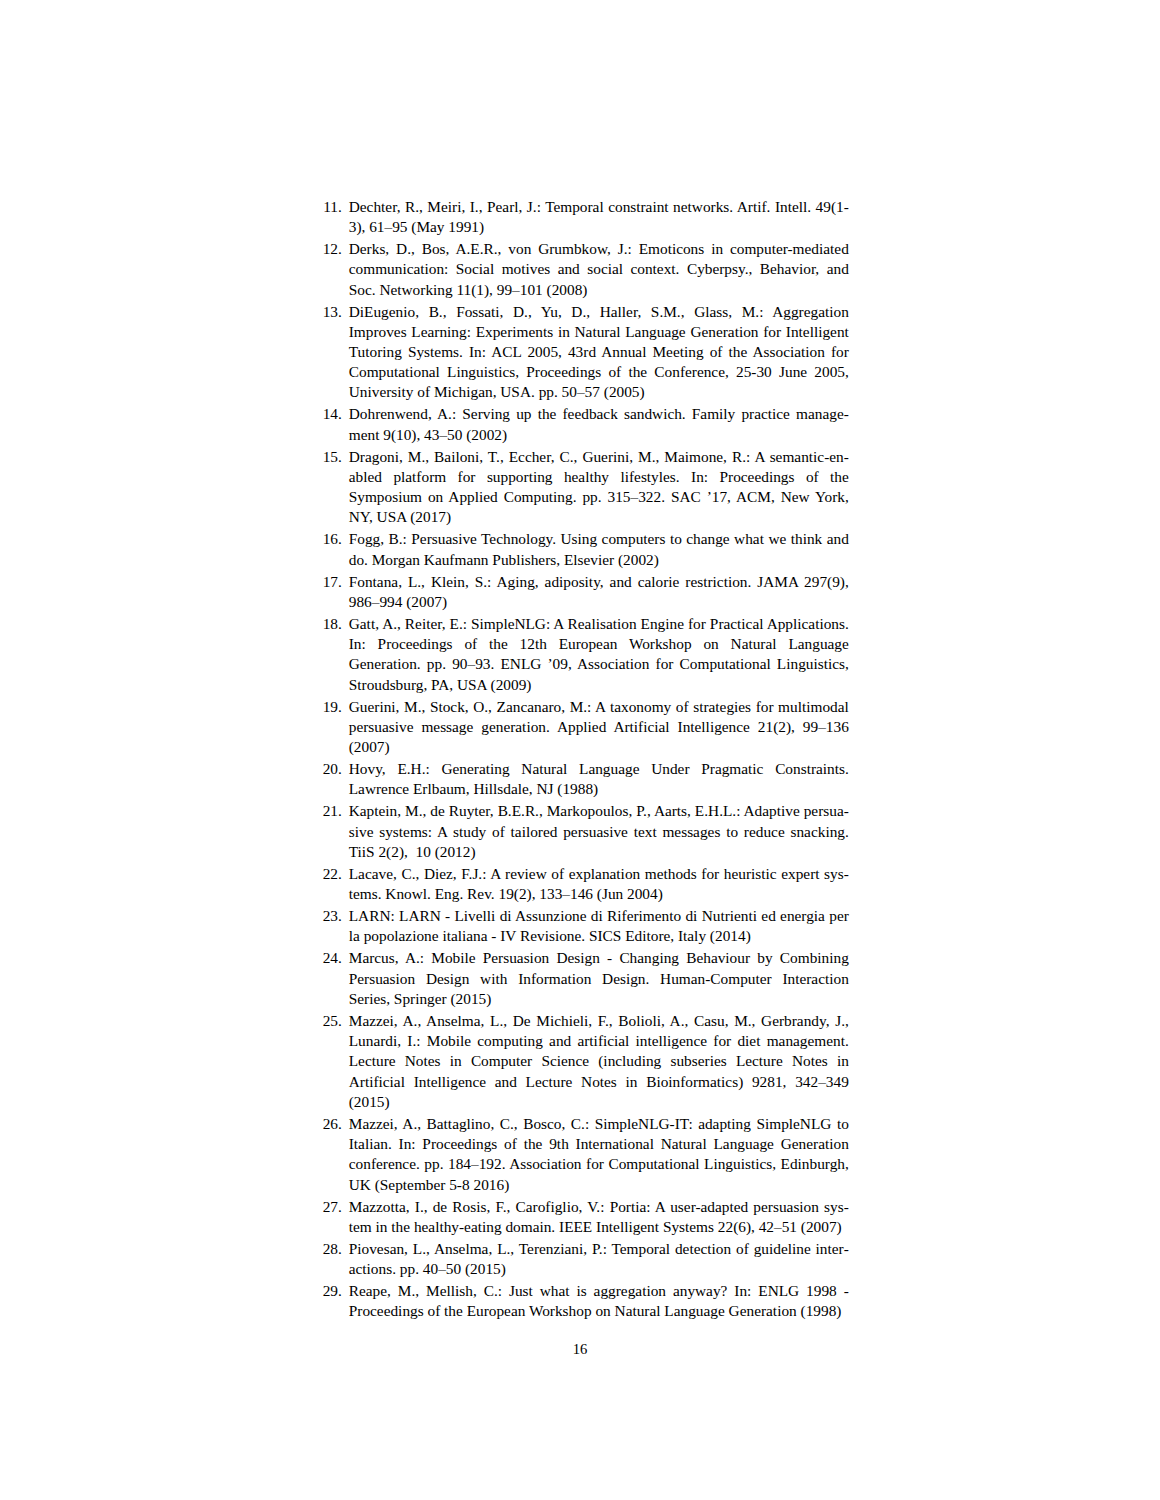11. Dechter, R., Meiri, I., Pearl, J.: Temporal constraint networks. Artif. Intell. 49(1-3), 61–95 (May 1991)
12. Derks, D., Bos, A.E.R., von Grumbkow, J.: Emoticons in computer-mediated communication: Social motives and social context. Cyberpsy., Behavior, and Soc. Networking 11(1), 99–101 (2008)
13. DiEugenio, B., Fossati, D., Yu, D., Haller, S.M., Glass, M.: Aggregation Improves Learning: Experiments in Natural Language Generation for Intelligent Tutoring Systems. In: ACL 2005, 43rd Annual Meeting of the Association for Computational Linguistics, Proceedings of the Conference, 25-30 June 2005, University of Michigan, USA. pp. 50–57 (2005)
14. Dohrenwend, A.: Serving up the feedback sandwich. Family practice management 9(10), 43–50 (2002)
15. Dragoni, M., Bailoni, T., Eccher, C., Guerini, M., Maimone, R.: A semantic-enabled platform for supporting healthy lifestyles. In: Proceedings of the Symposium on Applied Computing. pp. 315–322. SAC ’17, ACM, New York, NY, USA (2017)
16. Fogg, B.: Persuasive Technology. Using computers to change what we think and do. Morgan Kaufmann Publishers, Elsevier (2002)
17. Fontana, L., Klein, S.: Aging, adiposity, and calorie restriction. JAMA 297(9), 986–994 (2007)
18. Gatt, A., Reiter, E.: SimpleNLG: A Realisation Engine for Practical Applications. In: Proceedings of the 12th European Workshop on Natural Language Generation. pp. 90–93. ENLG ’09, Association for Computational Linguistics, Stroudsburg, PA, USA (2009)
19. Guerini, M., Stock, O., Zancanaro, M.: A taxonomy of strategies for multimodal persuasive message generation. Applied Artificial Intelligence 21(2), 99–136 (2007)
20. Hovy, E.H.: Generating Natural Language Under Pragmatic Constraints. Lawrence Erlbaum, Hillsdale, NJ (1988)
21. Kaptein, M., de Ruyter, B.E.R., Markopoulos, P., Aarts, E.H.L.: Adaptive persuasive systems: A study of tailored persuasive text messages to reduce snacking. TiiS 2(2), 10 (2012)
22. Lacave, C., Diez, F.J.: A review of explanation methods for heuristic expert systems. Knowl. Eng. Rev. 19(2), 133–146 (Jun 2004)
23. LARN: LARN - Livelli di Assunzione di Riferimento di Nutrienti ed energia per la popolazione italiana - IV Revisione. SICS Editore, Italy (2014)
24. Marcus, A.: Mobile Persuasion Design - Changing Behaviour by Combining Persuasion Design with Information Design. Human-Computer Interaction Series, Springer (2015)
25. Mazzei, A., Anselma, L., De Michieli, F., Bolioli, A., Casu, M., Gerbrandy, J., Lunardi, I.: Mobile computing and artificial intelligence for diet management. Lecture Notes in Computer Science (including subseries Lecture Notes in Artificial Intelligence and Lecture Notes in Bioinformatics) 9281, 342–349 (2015)
26. Mazzei, A., Battaglino, C., Bosco, C.: SimpleNLG-IT: adapting SimpleNLG to Italian. In: Proceedings of the 9th International Natural Language Generation conference. pp. 184–192. Association for Computational Linguistics, Edinburgh, UK (September 5-8 2016)
27. Mazzotta, I., de Rosis, F., Carofiglio, V.: Portia: A user-adapted persuasion system in the healthy-eating domain. IEEE Intelligent Systems 22(6), 42–51 (2007)
28. Piovesan, L., Anselma, L., Terenziani, P.: Temporal detection of guideline interactions. pp. 40–50 (2015)
29. Reape, M., Mellish, C.: Just what is aggregation anyway? In: ENLG 1998 - Proceedings of the European Workshop on Natural Language Generation (1998)
16